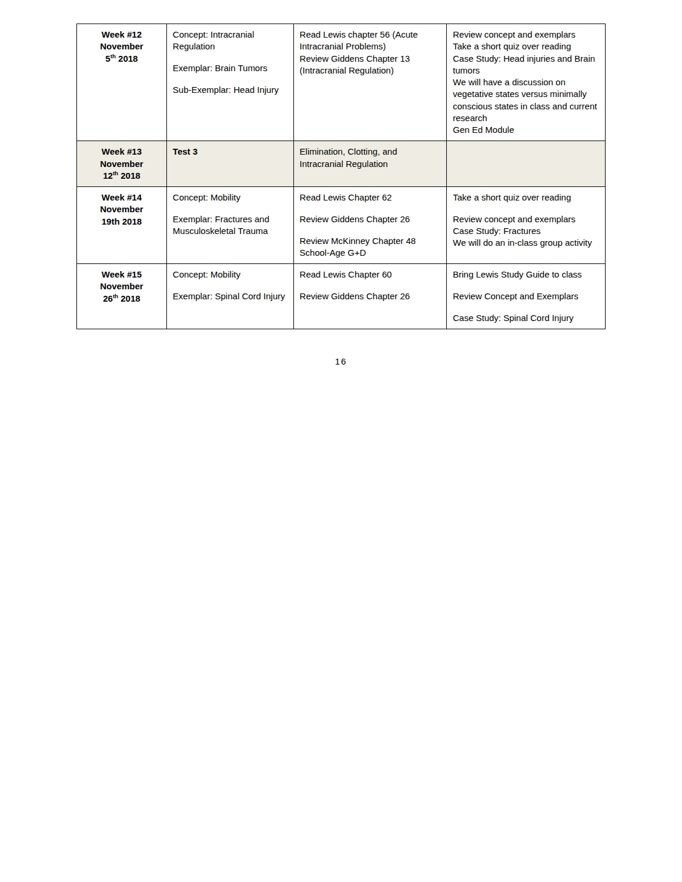| Week #12 November 5 th 2018 | Concept: Intracranial Regulation Exemplar: Brain Tumors Sub-Exemplar: Head Injury | Read Lewis chapter 56 (Acute Intracranial Problems) Review Giddens Chapter 13 (Intracranial Regulation) | Review concept and exemplars Take a short quiz over reading Case Study: Head injuries and Brain tumors We will have a discussion on vegetative states versus minimally conscious states in class and current research Gen Ed Module |
| Week #13 November 12 th 2018 | Test 3 | Elimination, Clotting, and Intracranial Regulation | |
| Week #14 November 19th 2018 | Concept: Mobility Exemplar: Fractures and Musculoskeletal Trauma | Read Lewis Chapter 62 Review Giddens Chapter 26 Review McKinney Chapter 48 School-Age G+D | Take a short quiz over reading Review concept and exemplars Case Study: Fractures We will do an in-class group activity |
| Week #15 November 26 th 2018 | Concept: Mobility Exemplar: Spinal Cord Injury | Read Lewis Chapter 60 Review Giddens Chapter 26 | Bring Lewis Study Guide to class Review Concept and Exemplars Case Study: Spinal Cord Injury |
16